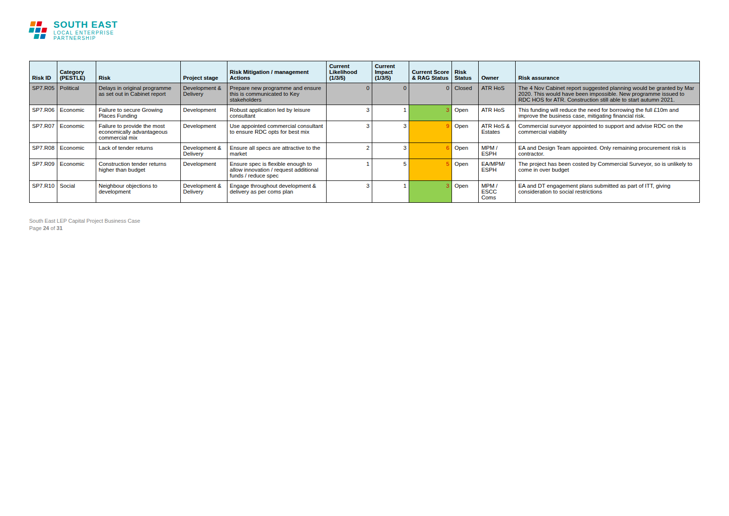SOUTH EAST
LOCAL ENTERPRISE
PARTNERSHIP
| Risk ID | Category (PESTLE) | Risk | Project stage | Risk Mitigation / management Actions | Current Likelihood (1/3/5) | Current Impact (1/3/5) | Current Score & RAG Status | Risk Status | Owner | Risk assurance |
| --- | --- | --- | --- | --- | --- | --- | --- | --- | --- | --- |
| SP7.R05 | Political | Delays in original programme as set out in Cabinet report | Development & Delivery | Prepare new programme and ensure this is communicated to Key stakeholders | 0 | 0 | 0 | Closed | ATR HoS | The 4 Nov Cabinet report suggested planning would be granted by Mar 2020. This would have been impossible. New programme issued to RDC HOS for ATR. Construction still able to start autumn 2021. |
| SP7.R06 | Economic | Failure to secure Growing Places Funding | Development | Robust application led by leisure consultant | 3 | 1 | 3 | Open | ATR HoS | This funding will reduce the need for borrowing the full £10m and improve the business case, mitigating financial risk. |
| SP7.R07 | Economic | Failure to provide the most economically advantageous commercial mix | Development | Use appointed commercial consultant to ensure RDC opts for best mix | 3 | 3 | 9 | Open | ATR HoS & Estates | Commercial surveyor appointed to support and advise RDC on the commercial viability |
| SP7.R08 | Economic | Lack of tender returns | Development & Delivery | Ensure all specs are attractive to the market | 2 | 3 | 6 | Open | MPM / ESPH | EA and Design Team appointed. Only remaining procurement risk is contractor. |
| SP7.R09 | Economic | Construction tender returns higher than budget | Development | Ensure spec is flexible enough to allow innovation / request additional funds / reduce spec | 1 | 5 | 5 | Open | EA/MPM/ ESPH | The project has been costed by Commercial Surveyor, so is unlikely to come in over budget |
| SP7.R10 | Social | Neighbour objections to development | Development & Delivery | Engage throughout development & delivery as per coms plan | 3 | 1 | 3 | Open | MPM / ESCC Coms | EA and DT engagement plans submitted as part of ITT, giving consideration to social restrictions |
South East LEP Capital Project Business Case
Page 24 of 31